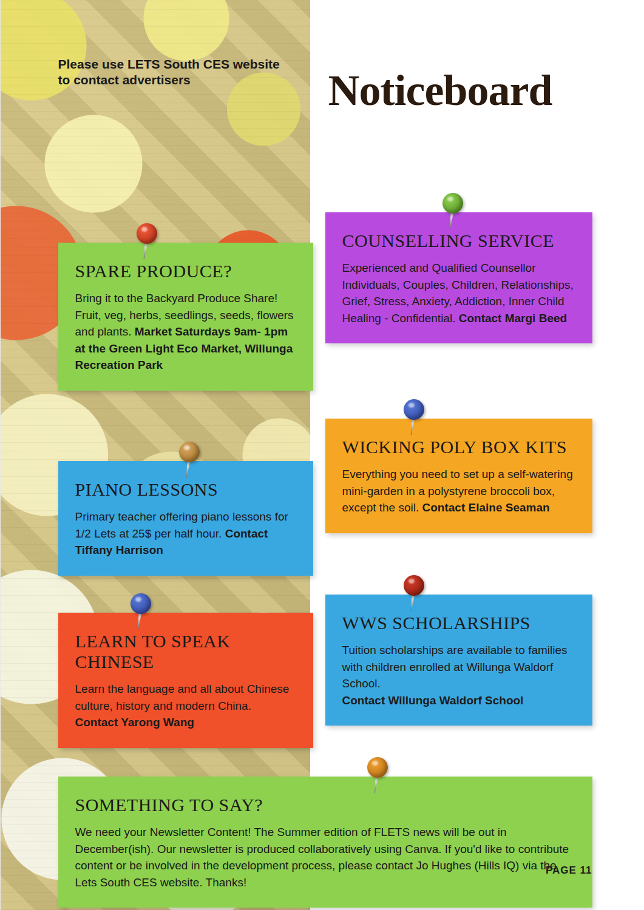Please use LETS South CES website to contact advertisers
Noticeboard
SPARE PRODUCE?
Bring it to the Backyard Produce Share! Fruit, veg, herbs, seedlings, seeds, flowers and plants. Market Saturdays 9am- 1pm at the Green Light Eco Market, Willunga Recreation Park
COUNSELLING SERVICE
Experienced and Qualified Counsellor Individuals, Couples, Children, Relationships, Grief, Stress, Anxiety, Addiction, Inner Child Healing - Confidential. Contact Margi Beed
PIANO LESSONS
Primary teacher offering piano lessons for 1/2 Lets at 25$ per half hour. Contact Tiffany Harrison
WICKING POLY BOX KITS
Everything you need to set up a self-watering mini-garden in a polystyrene broccoli box, except the soil. Contact Elaine Seaman
LEARN TO SPEAK CHINESE
Learn the language and all about Chinese culture, history and modern China. Contact Yarong Wang
WWS SCHOLARSHIPS
Tuition scholarships are available to families with children enrolled at Willunga Waldorf School.
Contact Willunga Waldorf School
SOMETHING TO SAY?
We need your Newsletter Content! The Summer edition of FLETS news will be out in December(ish). Our newsletter is produced collaboratively using Canva. If you'd like to contribute content or be involved in the development process, please contact Jo Hughes (Hills IQ) via the Lets South CES website. Thanks!
PAGE 11